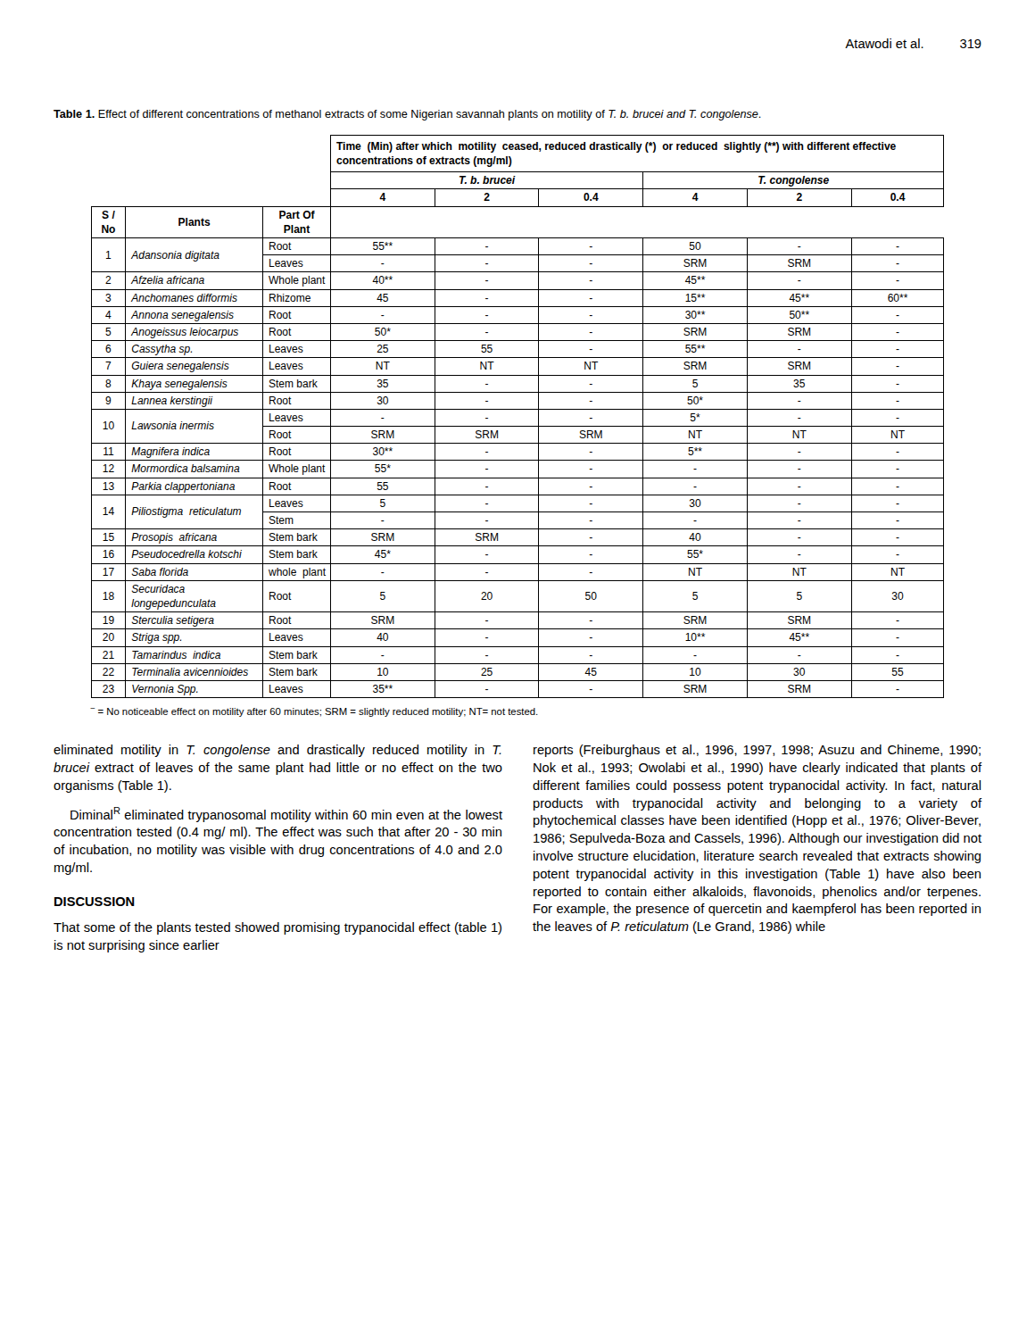Atawodi et al. 319
Table 1. Effect of different concentrations of methanol extracts of some Nigerian savannah plants on motility of T. b. brucei and T. congolense.
| | | | Time (Min) after which motility ceased, reduced drastically (*) or reduced slightly (**) with different effective concentrations of extracts (mg/ml) |
| T. b. brucei | T. congolense |
| 4 | 2 | 0.4 | 4 | 2 | 0.4 |
| S / No | Plants | Part Of Plant | | | | | | |
| 1 | Adansonia digitata | Root | 55** | - | - | 50 | - | - |
| Leaves | - | - | - | SRM | SRM | - |
| 2 | Afzelia africana | Whole plant | 40** | - | - | 45** | - | - |
| 3 | Anchomanes difformis | Rhizome | 45 | - | - | 15** | 45** | 60** |
| 4 | Annona senegalensis | Root | - | - | - | 30** | 50** | - |
| 5 | Anogeissus leiocarpus | Root | 50* | - | - | SRM | SRM | - |
| 6 | Cassytha sp. | Leaves | 25 | 55 | - | 55** | - | - |
| 7 | Guiera senegalensis | Leaves | NT | NT | NT | SRM | SRM | - |
| 8 | Khaya senegalensis | Stem bark | 35 | - | - | 5 | 35 | - |
| 9 | Lannea kerstingii | Root | 30 | - | - | 50* | - | - |
| 10 | Lawsonia inermis | Leaves | - | - | - | 5* | - | - |
| Root | SRM | SRM | SRM | NT | NT | NT |
| 11 | Magnifera indica | Root | 30** | - | - | 5** | - | - |
| 12 | Mormordica balsamina | Whole plant | 55* | - | - | - | - | - |
| 13 | Parkia clappertoniana | Root | 55 | - | - | - | - | - |
| 14 | Piliostigma reticulatum | Leaves | 5 | - | - | 30 | - | - |
| Stem | - | - | - | - | - | - |
| 15 | Prosopis africana | Stem bark | SRM | SRM | - | 40 | - | - |
| 16 | Pseudocedrella kotschi | Stem bark | 45* | - | - | 55* | - | - |
| 17 | Saba florida | whole plant | - | - | - | NT | NT | NT |
| 18 | Securidaca longepedunculata | Root | 5 | 20 | 50 | 5 | 5 | 30 |
| 19 | Sterculia setigera | Root | SRM | - | - | SRM | SRM | - |
| 20 | Striga spp. | Leaves | 40 | - | - | 10** | 45** | - |
| 21 | Tamarindus indica | Stem bark | - | - | - | - | - | - |
| 22 | Terminalia avicennioides | Stem bark | 10 | 25 | 45 | 10 | 30 | 55 |
| 23 | Vernonia Spp. | Leaves | 35** | - | - | SRM | SRM | - |
– = No noticeable effect on motility after 60 minutes; SRM = slightly reduced motility; NT= not tested.
eliminated motility in T. congolense and drastically reduced motility in T. brucei extract of leaves of the same plant had little or no effect on the two organisms (Table 1).
DiminalR eliminated trypanosomal motility within 60 min even at the lowest concentration tested (0.4 mg/ ml). The effect was such that after 20 - 30 min of incubation, no motility was visible with drug concentrations of 4.0 and 2.0 mg/ml.
DISCUSSION
That some of the plants tested showed promising trypanocidal effect (table 1) is not surprising since earlier
reports (Freiburghaus et al., 1996, 1997, 1998; Asuzu and Chineme, 1990; Nok et al., 1993; Owolabi et al., 1990) have clearly indicated that plants of different families could possess potent trypanocidal activity. In fact, natural products with trypanocidal activity and belonging to a variety of phytochemical classes have been identified (Hopp et al., 1976; Oliver-Bever, 1986; Sepulveda-Boza and Cassels, 1996). Although our investigation did not involve structure elucidation, literature search revealed that extracts showing potent trypanocidal activity in this investigation (Table 1) have also been reported to contain either alkaloids, flavonoids, phenolics and/or terpenes. For example, the presence of quercetin and kaempferol has been reported in the leaves of P. reticulatum (Le Grand, 1986) while